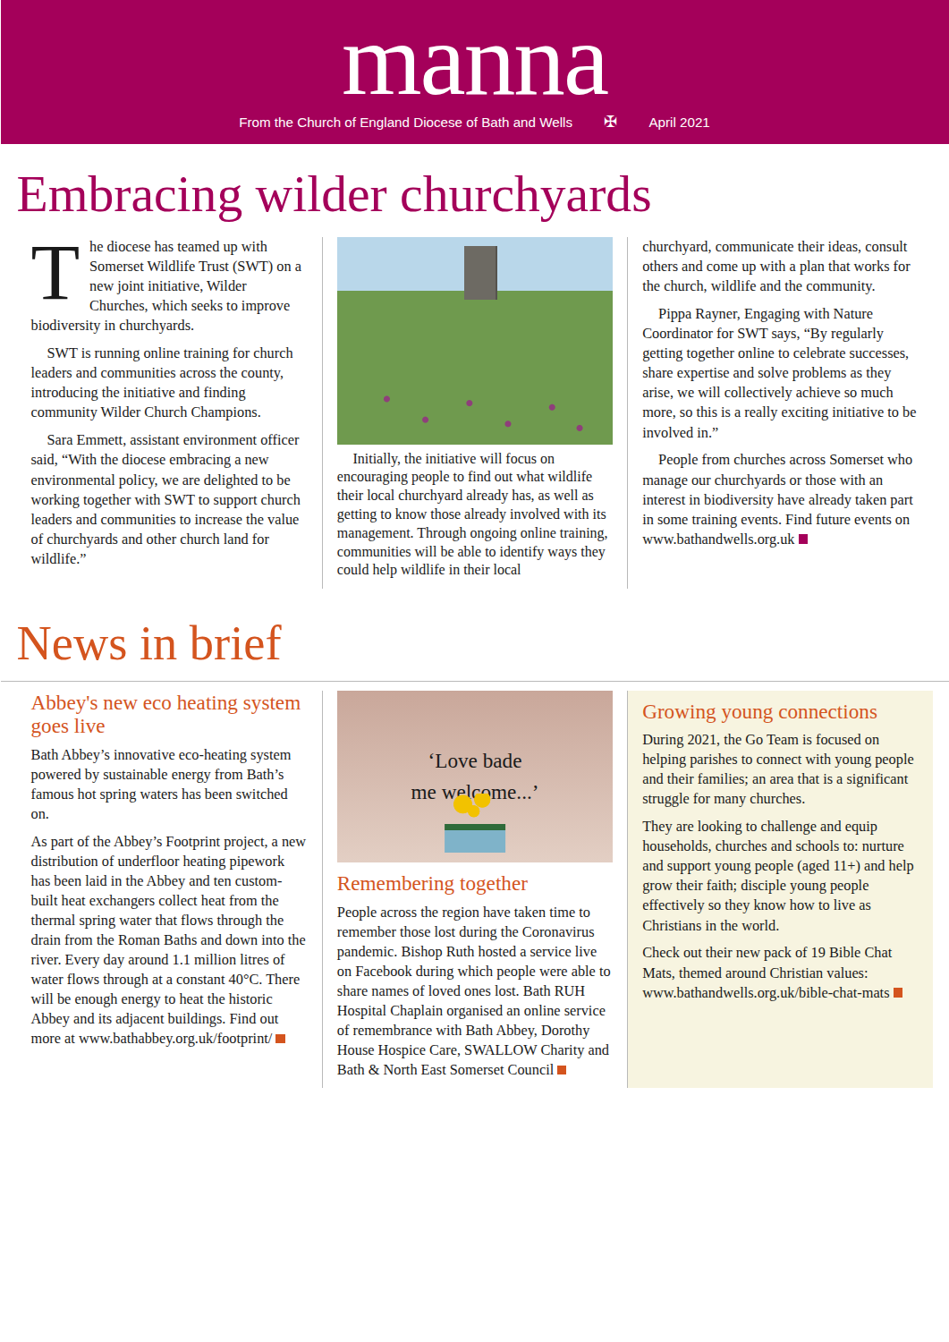manna
From the Church of England Diocese of Bath and Wells ✠ April 2021
Embracing wilder churchyards
The diocese has teamed up with Somerset Wildlife Trust (SWT) on a new joint initiative, Wilder Churches, which seeks to improve biodiversity in churchyards.
SWT is running online training for church leaders and communities across the county, introducing the initiative and finding community Wilder Church Champions.
Sara Emmett, assistant environment officer said, “With the diocese embracing a new environmental policy, we are delighted to be working together with SWT to support church leaders and communities to increase the value of churchyards and other church land for wildlife.”
Initially, the initiative will focus on encouraging people to find out what wildlife their local churchyard already has, as well as getting to know those already involved with its management. Through ongoing online training, communities will be able to identify ways they could help wildlife in their local
churchyard, communicate their ideas, consult others and come up with a plan that works for the church, wildlife and the community.
Pippa Rayner, Engaging with Nature Coordinator for SWT says, “By regularly getting together online to celebrate successes, share expertise and solve problems as they arise, we will collectively achieve so much more, so this is a really exciting initiative to be involved in.”
People from churches across Somerset who manage our churchyards or those with an interest in biodiversity have already taken part in some training events. Find future events on www.bathandwells.org.uk
News in brief
Abbey's new eco heating system goes live
Bath Abbey’s innovative eco-heating system powered by sustainable energy from Bath’s famous hot spring waters has been switched on.
As part of the Abbey’s Footprint project, a new distribution of underfloor heating pipework has been laid in the Abbey and ten custom-built heat exchangers collect heat from the thermal spring water that flows through the drain from the Roman Baths and down into the river. Every day around 1.1 million litres of water flows through at a constant 40°C. There will be enough energy to heat the historic Abbey and its adjacent buildings. Find out more at www.bathabbey.org.uk/footprint/
‘Love bade
me welcome...’
Remembering together
People across the region have taken time to remember those lost during the Coronavirus pandemic. Bishop Ruth hosted a service live on Facebook during which people were able to share names of loved ones lost. Bath RUH Hospital Chaplain organised an online service of remembrance with Bath Abbey, Dorothy House Hospice Care, SWALLOW Charity and Bath & North East Somerset Council
Growing young connections
During 2021, the Go Team is focused on helping parishes to connect with young people and their families; an area that is a significant struggle for many churches.
They are looking to challenge and equip households, churches and schools to: nurture and support young people (aged 11+) and help grow their faith; disciple young people effectively so they know how to live as Christians in the world.
Check out their new pack of 19 Bible Chat Mats, themed around Christian values: www.bathandwells.org.uk/bible-chat-mats